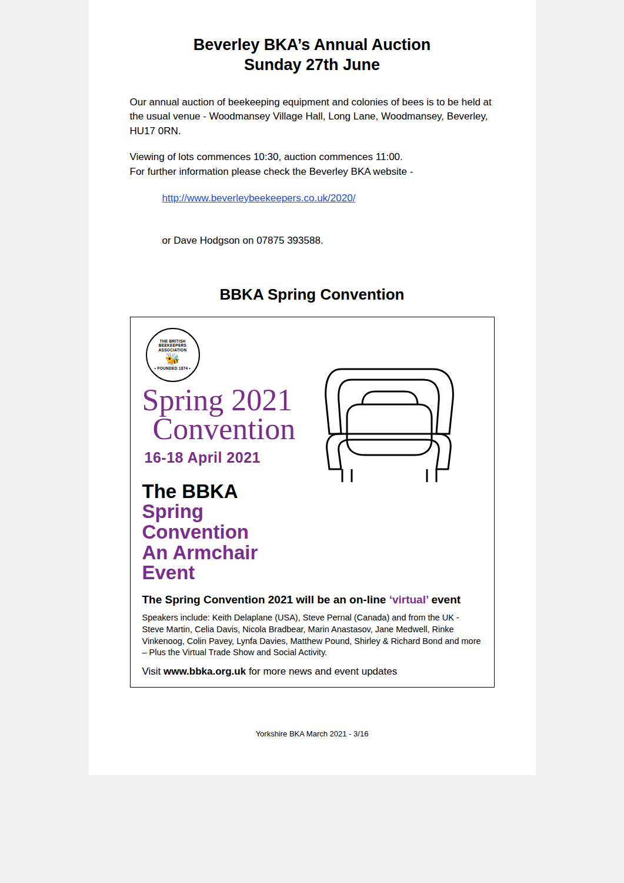Beverley BKA’s Annual Auction
Sunday 27th June
Our annual auction of beekeeping equipment and colonies of bees is to be held at the usual venue - Woodmansey Village Hall, Long Lane, Woodmansey, Beverley, HU17 0RN.
Viewing of lots commences 10:30, auction commences 11:00.
For further information please check the Beverley BKA website -
http://www.beverleybeekeepers.co.uk/2020/
or Dave Hodgson on 07875 393588.
BBKA Spring Convention
THE BRITISH BEEKEEPERS ASSOCIATION 🐝 • FOUNDED 1874 •
Spring 2021Convention
16-18 April 2021
The BBKA
Spring Convention
An Armchair Event
The Spring Convention 2021 will be an on-line ‘virtual’ event
Speakers include: Keith Delaplane (USA), Steve Pernal (Canada) and from the UK - Steve Martin, Celia Davis, Nicola Bradbear, Marin Anastasov, Jane Medwell, Rinke Vinkenoog, Colin Pavey, Lynfa Davies, Matthew Pound, Shirley & Richard Bond and more – Plus the Virtual Trade Show and Social Activity.
Visit www.bbka.org.uk for more news and event updates
Yorkshire BKA March 2021 - 3/16